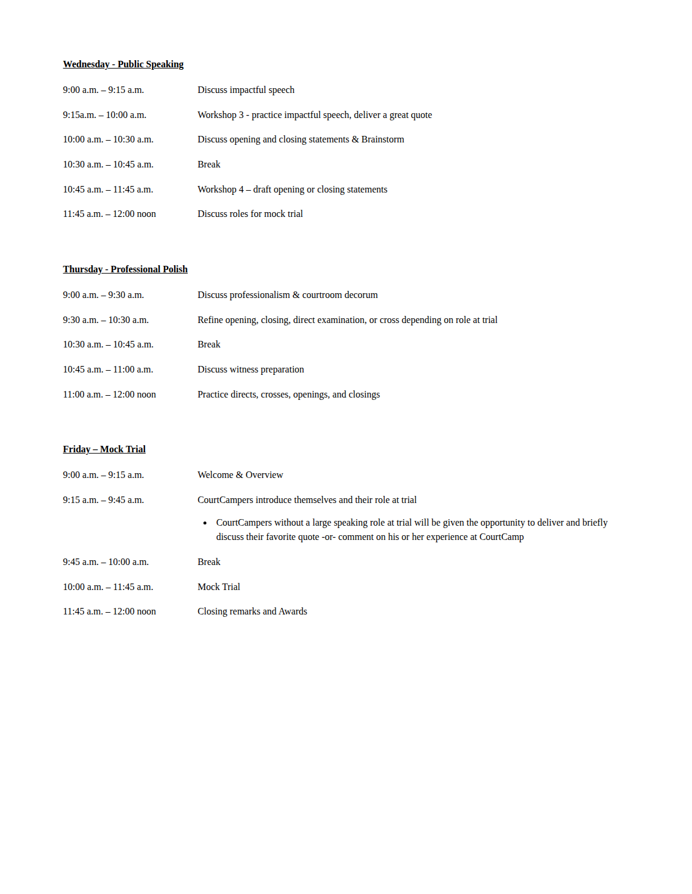Wednesday - Public Speaking
| 9:00 a.m. – 9:15 a.m. | Discuss impactful speech |
| 9:15a.m. – 10:00 a.m. | Workshop 3 - practice impactful speech, deliver a great quote |
| 10:00 a.m. – 10:30 a.m. | Discuss opening and closing statements & Brainstorm |
| 10:30 a.m. – 10:45 a.m. | Break |
| 10:45 a.m. – 11:45 a.m. | Workshop 4 – draft opening or closing statements |
| 11:45 a.m. – 12:00 noon | Discuss roles for mock trial |
Thursday - Professional Polish
| 9:00 a.m. – 9:30 a.m. | Discuss professionalism & courtroom decorum |
| 9:30 a.m. – 10:30 a.m. | Refine opening, closing, direct examination, or cross depending on role at trial |
| 10:30 a.m. – 10:45 a.m. | Break |
| 10:45 a.m. – 11:00 a.m. | Discuss witness preparation |
| 11:00 a.m. – 12:00 noon | Practice directs, crosses, openings, and closings |
Friday – Mock Trial
| 9:00 a.m. – 9:15 a.m. | Welcome & Overview |
| 9:15 a.m. – 9:45 a.m. | CourtCampers introduce themselves and their role at trial CourtCampers without a large speaking role at trial will be given the opportunity to deliver and briefly discuss their favorite quote -or- comment on his or her experience at CourtCamp |
| 9:45 a.m. – 10:00 a.m. | Break |
| 10:00 a.m. – 11:45 a.m. | Mock Trial |
| 11:45 a.m. – 12:00 noon | Closing remarks and Awards |